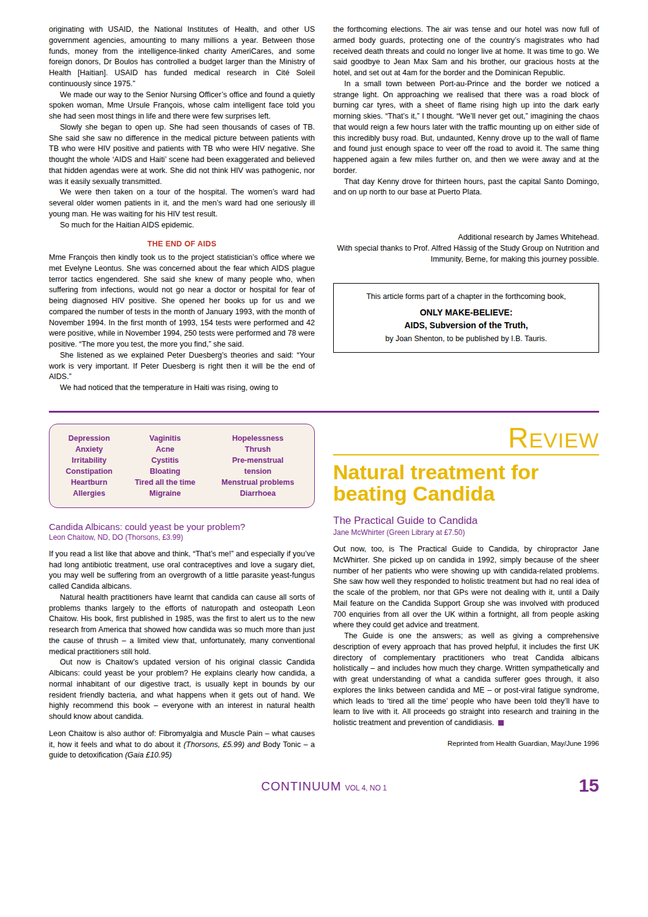originating with USAID, the National Institutes of Health, and other US government agencies, amounting to many millions a year. Between those funds, money from the intelligence-linked charity AmeriCares, and some foreign donors, Dr Boulos has controlled a budget larger than the Ministry of Health [Haitian]. USAID has funded medical research in Cité Soleil continuously since 1975.”
We made our way to the Senior Nursing Officer’s office and found a quietly spoken woman, Mme Ursule François, whose calm intelligent face told you she had seen most things in life and there were few surprises left.
Slowly she began to open up. She had seen thousands of cases of TB. She said she saw no difference in the medical picture between patients with TB who were HIV positive and patients with TB who were HIV negative. She thought the whole ‘AIDS and Haiti’ scene had been exaggerated and believed that hidden agendas were at work. She did not think HIV was pathogenic, nor was it easily sexually transmitted.
We were then taken on a tour of the hospital. The women’s ward had several older women patients in it, and the men’s ward had one seriously ill young man. He was waiting for his HIV test result.
So much for the Haitian AIDS epidemic.
THE END OF AIDS
Mme François then kindly took us to the project statistician’s office where we met Evelyne Leontus. She was concerned about the fear which AIDS plague terror tactics engendered. She said she knew of many people who, when suffering from infections, would not go near a doctor or hospital for fear of being diagnosed HIV positive. She opened her books up for us and we compared the number of tests in the month of January 1993, with the month of November 1994. In the first month of 1993, 154 tests were performed and 42 were positive, while in November 1994, 250 tests were performed and 78 were positive. “The more you test, the more you find,” she said.
She listened as we explained Peter Duesberg’s theories and said: “Your work is very important. If Peter Duesberg is right then it will be the end of AIDS.”
We had noticed that the temperature in Haiti was rising, owing to
the forthcoming elections. The air was tense and our hotel was now full of armed body guards, protecting one of the country’s magistrates who had received death threats and could no longer live at home. It was time to go. We said goodbye to Jean Max Sam and his brother, our gracious hosts at the hotel, and set out at 4am for the border and the Dominican Republic.
In a small town between Port-au-Prince and the border we noticed a strange light. On approaching we realised that there was a road block of burning car tyres, with a sheet of flame rising high up into the dark early morning skies. “That’s it,” I thought. “We’ll never get out,” imagining the chaos that would reign a few hours later with the traffic mounting up on either side of this incredibly busy road. But, undaunted, Kenny drove up to the wall of flame and found just enough space to veer off the road to avoid it. The same thing happened again a few miles further on, and then we were away and at the border.
That day Kenny drove for thirteen hours, past the capital Santo Domingo, and on up north to our base at Puerto Plata.
Additional research by James Whitehead.
With special thanks to Prof. Alfred Hässig of the Study Group on Nutrition and Immunity, Berne, for making this journey possible.
This article forms part of a chapter in the forthcoming book, ONLY MAKE-BELIEVE:
AIDS, Subversion of the Truth, by Joan Shenton, to be published by I.B. Tauris.
| Depression | Vaginitis | Hopelessness |
| Anxiety | Acne | Thrush |
| Irritability | Cystitis | Pre-menstrual |
| Constipation | Bloating | tension |
| Heartburn | Tired all the time | Menstrual problems |
| Allergies | Migraine | Diarrhoea |
Candida Albicans: could yeast be your problem?
Leon Chaitow, ND, DO (Thorsons, £3.99)
If you read a list like that above and think, “That’s me!” and especially if you’ve had long antibiotic treatment, use oral contraceptives and love a sugary diet, you may well be suffering from an overgrowth of a little parasite yeast-fungus called Candida albicans.
Natural health practitioners have learnt that candida can cause all sorts of problems thanks largely to the efforts of naturopath and osteopath Leon Chaitow. His book, first published in 1985, was the first to alert us to the new research from America that showed how candida was so much more than just the cause of thrush – a limited view that, unfortunately, many conventional medical practitioners still hold.
Out now is Chaitow’s updated version of his original classic Candida Albicans: could yeast be your problem? He explains clearly how candida, a normal inhabitant of our digestive tract, is usually kept in bounds by our resident friendly bacteria, and what happens when it gets out of hand. We highly recommend this book – everyone with an interest in natural health should know about candida.
Leon Chaitow is also author of: Fibromyalgia and Muscle Pain – what causes it, how it feels and what to do about it (Thorsons, £5.99) and Body Tonic – a guide to detoxification (Gaia £10.95)
REVIEW
Natural treatment for beating Candida
The Practical Guide to Candida
Jane McWhirter (Green Library at £7.50)
Out now, too, is The Practical Guide to Candida, by chiropractor Jane McWhirter. She picked up on candida in 1992, simply because of the sheer number of her patients who were showing up with candida-related problems. She saw how well they responded to holistic treatment but had no real idea of the scale of the problem, nor that GPs were not dealing with it, until a Daily Mail feature on the Candida Support Group she was involved with produced 700 enquiries from all over the UK within a fortnight, all from people asking where they could get advice and treatment.
The Guide is one the answers; as well as giving a comprehensive description of every approach that has proved helpful, it includes the first UK directory of complementary practitioners who treat Candida albicans holistically – and includes how much they charge. Written sympathetically and with great understanding of what a candida sufferer goes through, it also explores the links between candida and ME – or post-viral fatigue syndrome, which leads to ‘tired all the time’ people who have been told they’ll have to learn to live with it. All proceeds go straight into research and training in the holistic treatment and prevention of candidiasis. C
Reprinted from Health Guardian, May/June 1996
CONTINUUM VOL 4, NO 1 15